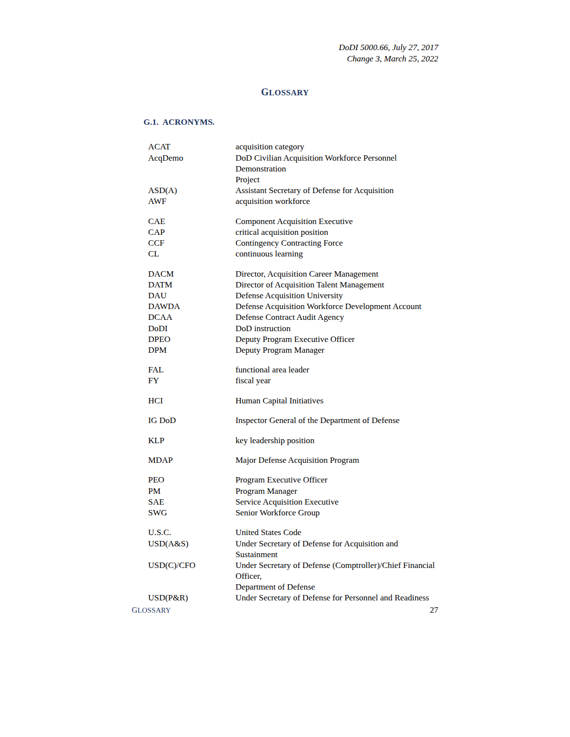DoDI 5000.66, July 27, 2017
Change 3, March 25, 2022
GLOSSARY
G.1. ACRONYMS.
| ACAT | acquisition category |
| AcqDemo | DoD Civilian Acquisition Workforce Personnel Demonstration Project |
| ASD(A) | Assistant Secretary of Defense for Acquisition |
| AWF | acquisition workforce |
| CAE | Component Acquisition Executive |
| CAP | critical acquisition position |
| CCF | Contingency Contracting Force |
| CL | continuous learning |
| DACM | Director, Acquisition Career Management |
| DATM | Director of Acquisition Talent Management |
| DAU | Defense Acquisition University |
| DAWDA | Defense Acquisition Workforce Development Account |
| DCAA | Defense Contract Audit Agency |
| DoDI | DoD instruction |
| DPEO | Deputy Program Executive Officer |
| DPM | Deputy Program Manager |
| FAL | functional area leader |
| FY | fiscal year |
| HCI | Human Capital Initiatives |
| IG DoD | Inspector General of the Department of Defense |
| KLP | key leadership position |
| MDAP | Major Defense Acquisition Program |
| PEO | Program Executive Officer |
| PM | Program Manager |
| SAE | Service Acquisition Executive |
| SWG | Senior Workforce Group |
| U.S.C. | United States Code |
| USD(A&S) | Under Secretary of Defense for Acquisition and Sustainment |
| USD(C)/CFO | Under Secretary of Defense (Comptroller)/Chief Financial Officer, Department of Defense |
| USD(P&R) | Under Secretary of Defense for Personnel and Readiness |
GLOSSARY
27